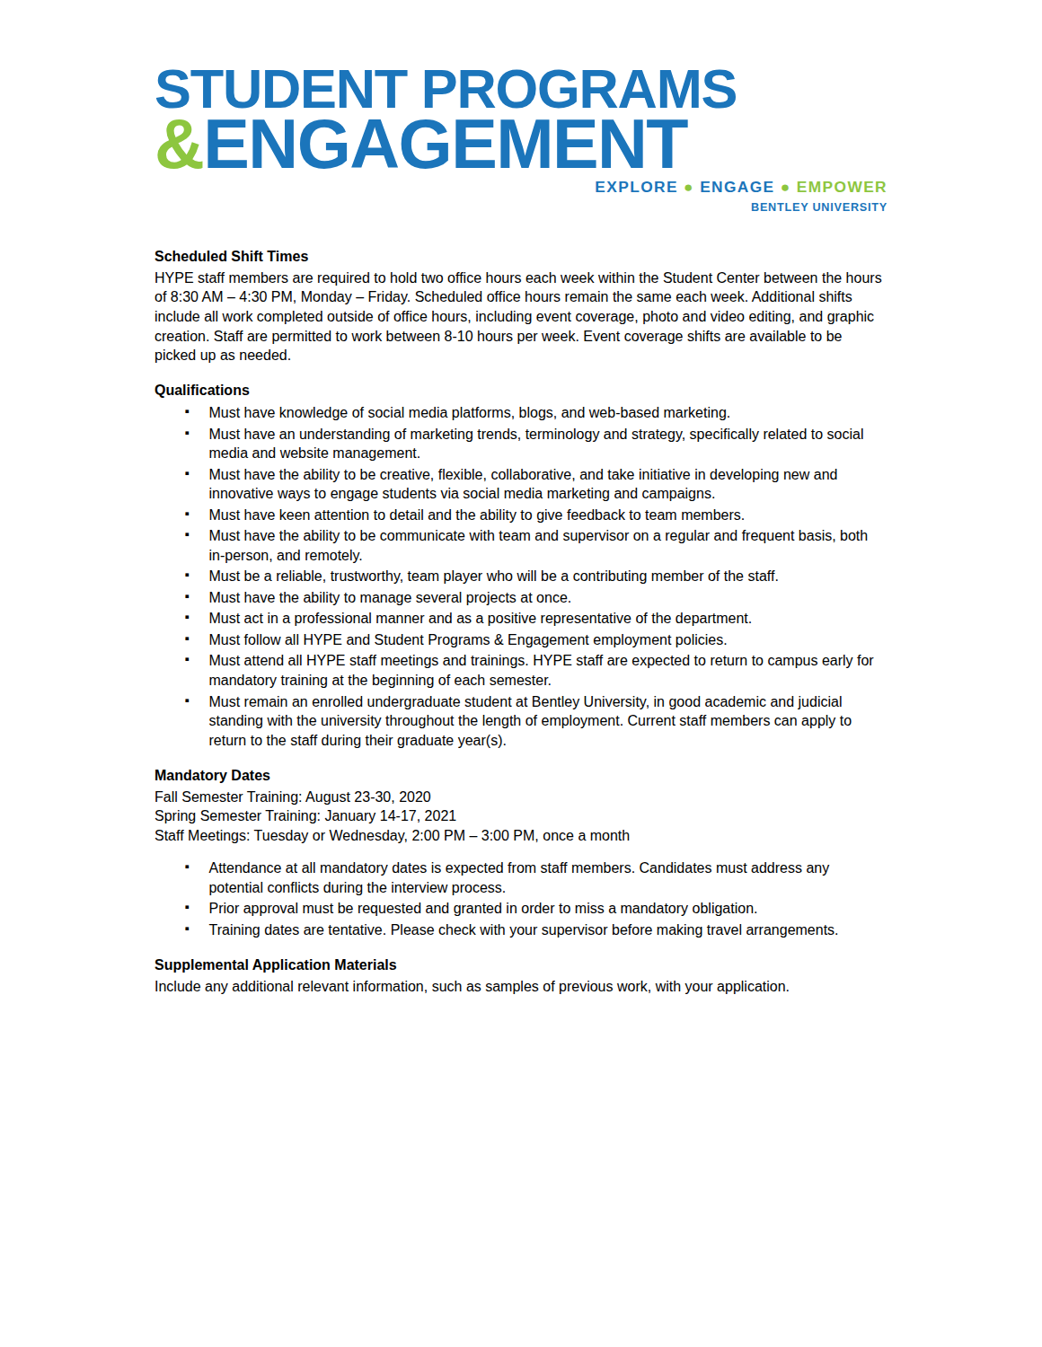STUDENT PROGRAMS
&ENGAGEMENT
EXPLORE ● ENGAGE ● EMPOWER
BENTLEY UNIVERSITY
Scheduled Shift Times
HYPE staff members are required to hold two office hours each week within the Student Center between the hours of 8:30 AM – 4:30 PM, Monday – Friday. Scheduled office hours remain the same each week. Additional shifts include all work completed outside of office hours, including event coverage, photo and video editing, and graphic creation. Staff are permitted to work between 8-10 hours per week. Event coverage shifts are available to be picked up as needed.
Qualifications
Must have knowledge of social media platforms, blogs, and web-based marketing.
Must have an understanding of marketing trends, terminology and strategy, specifically related to social media and website management.
Must have the ability to be creative, flexible, collaborative, and take initiative in developing new and innovative ways to engage students via social media marketing and campaigns.
Must have keen attention to detail and the ability to give feedback to team members.
Must have the ability to be communicate with team and supervisor on a regular and frequent basis, both in-person, and remotely.
Must be a reliable, trustworthy, team player who will be a contributing member of the staff.
Must have the ability to manage several projects at once.
Must act in a professional manner and as a positive representative of the department.
Must follow all HYPE and Student Programs & Engagement employment policies.
Must attend all HYPE staff meetings and trainings. HYPE staff are expected to return to campus early for mandatory training at the beginning of each semester.
Must remain an enrolled undergraduate student at Bentley University, in good academic and judicial standing with the university throughout the length of employment. Current staff members can apply to return to the staff during their graduate year(s).
Mandatory Dates
Fall Semester Training: August 23-30, 2020
Spring Semester Training: January 14-17, 2021
Staff Meetings: Tuesday or Wednesday, 2:00 PM – 3:00 PM, once a month
Attendance at all mandatory dates is expected from staff members. Candidates must address any potential conflicts during the interview process.
Prior approval must be requested and granted in order to miss a mandatory obligation.
Training dates are tentative. Please check with your supervisor before making travel arrangements.
Supplemental Application Materials
Include any additional relevant information, such as samples of previous work, with your application.